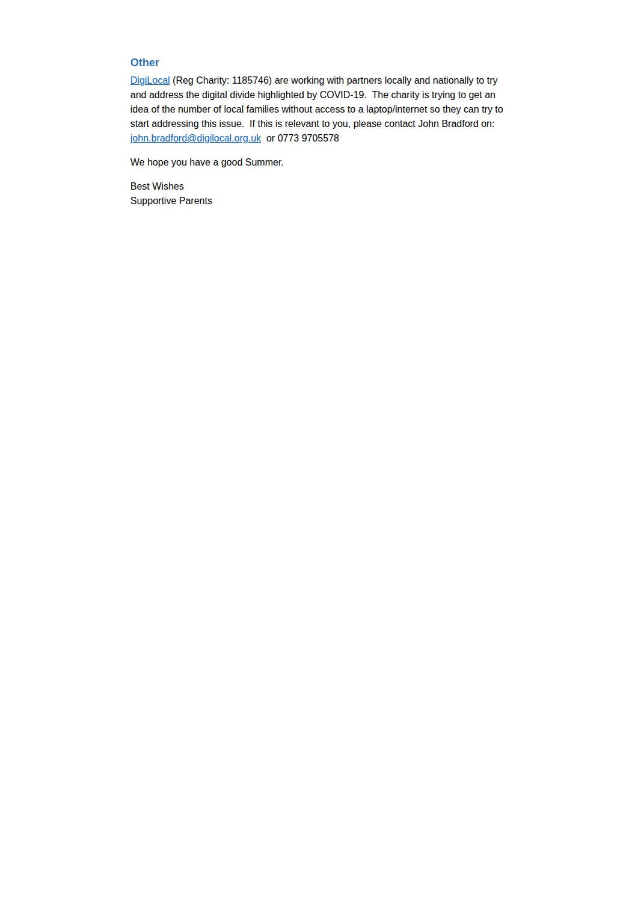Other
DigiLocal (Reg Charity: 1185746) are working with partners locally and nationally to try and address the digital divide highlighted by COVID-19. The charity is trying to get an idea of the number of local families without access to a laptop/internet so they can try to start addressing this issue. If this is relevant to you, please contact John Bradford on: john.bradford@digilocal.org.uk or 0773 9705578
We hope you have a good Summer.
Best Wishes
Supportive Parents